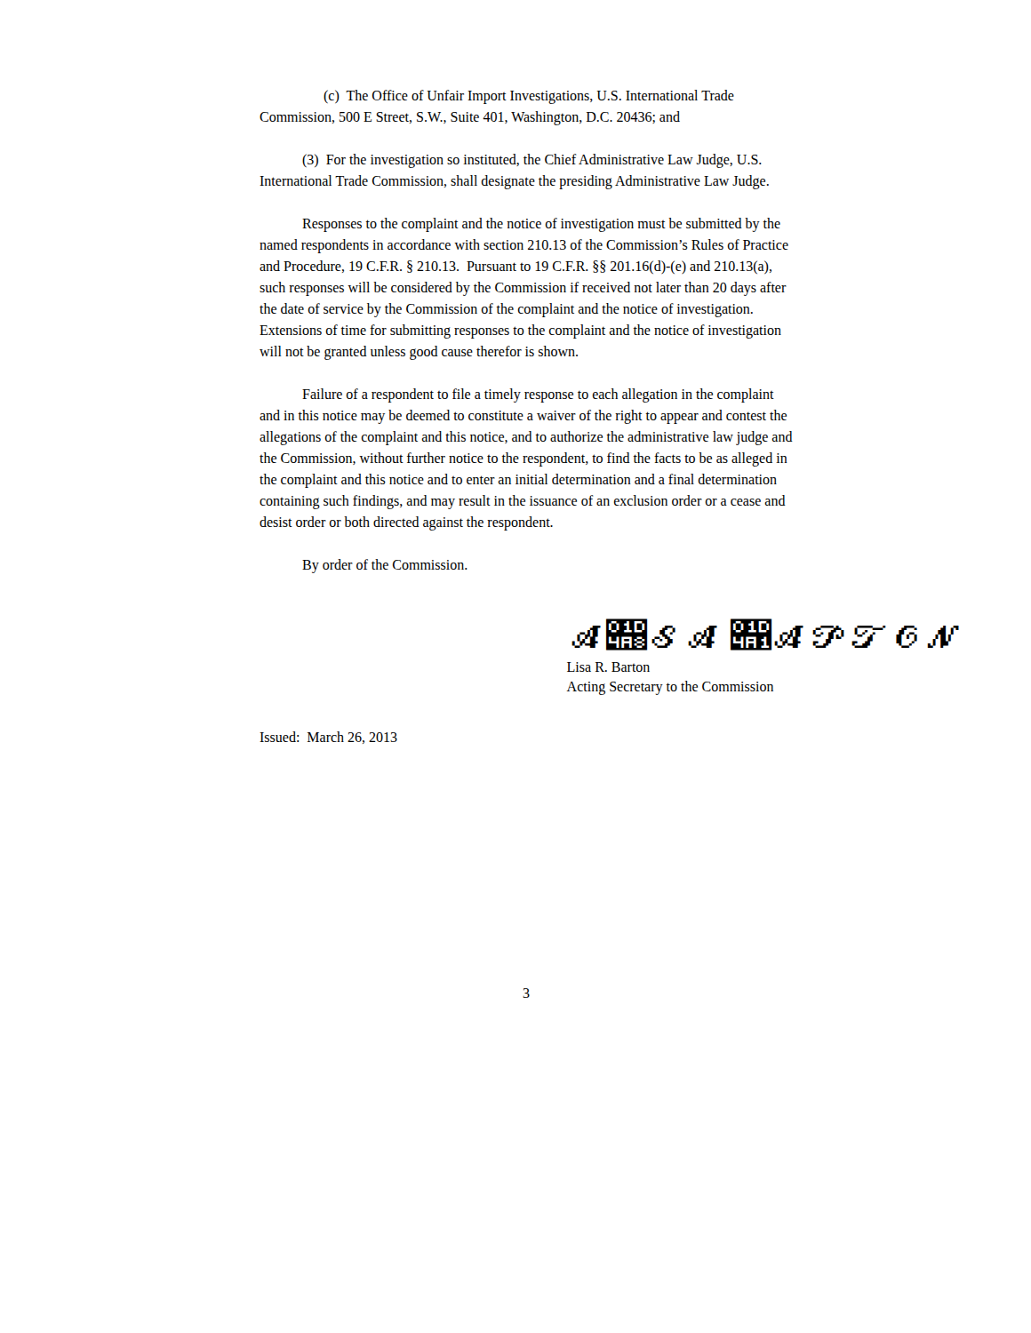(c) The Office of Unfair Import Investigations, U.S. International Trade Commission, 500 E Street, S.W., Suite 401, Washington, D.C. 20436; and
(3) For the investigation so instituted, the Chief Administrative Law Judge, U.S. International Trade Commission, shall designate the presiding Administrative Law Judge.
Responses to the complaint and the notice of investigation must be submitted by the named respondents in accordance with section 210.13 of the Commission’s Rules of Practice and Procedure, 19 C.F.R. § 210.13. Pursuant to 19 C.F.R. §§ 201.16(d)-(e) and 210.13(a), such responses will be considered by the Commission if received not later than 20 days after the date of service by the Commission of the complaint and the notice of investigation. Extensions of time for submitting responses to the complaint and the notice of investigation will not be granted unless good cause therefor is shown.
Failure of a respondent to file a timely response to each allegation in the complaint and in this notice may be deemed to constitute a waiver of the right to appear and contest the allegations of the complaint and this notice, and to authorize the administrative law judge and the Commission, without further notice to the respondent, to find the facts to be as alleged in the complaint and this notice and to enter an initial determination and a final determination containing such findings, and may result in the issuance of an exclusion order or a cease and desist order or both directed against the respondent.
By order of the Commission.
𝒜𝒨𝒮𝒜 𝒡𝒜𝒫𝒯𝒪𝒩
Lisa R. Barton
Acting Secretary to the Commission
Issued: March 26, 2013
3